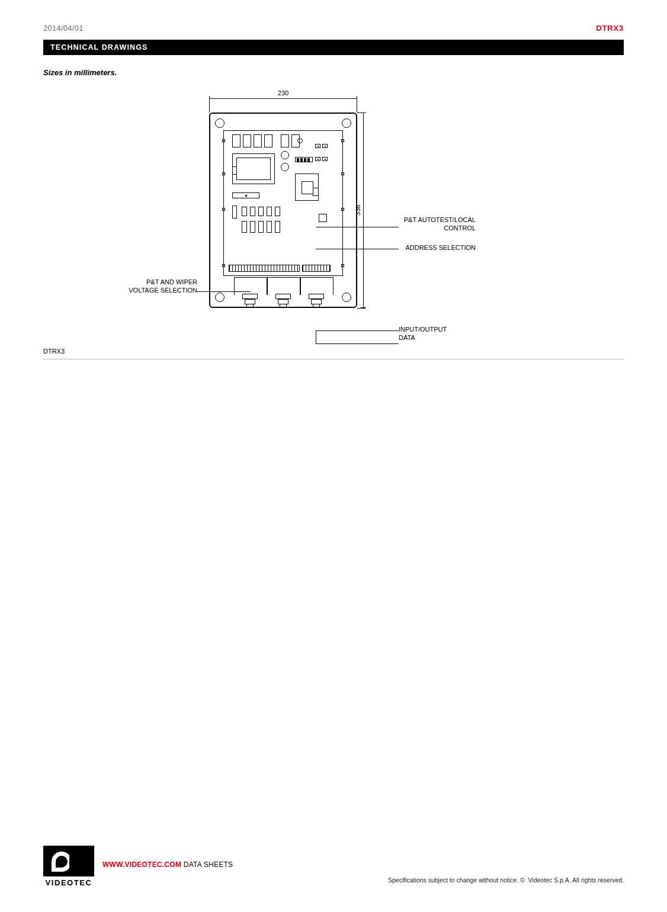2014/04/01 DTRX3
TECHNICAL DRAWINGS
Sizes in millimeters.
230
336
P&T AUTOTEST/LOCAL
CONTROL
ADDRESS SELECTION
INPUT/OUTPUT
DATA
P&T AND WIPER
VOLTAGE SELECTION
DTRX3
VIDEOTEC
WWW.VIDEOTEC.COM DATA SHEETS
Specifications subject to change without notice. © Videotec S.p.A. All rights reserved.